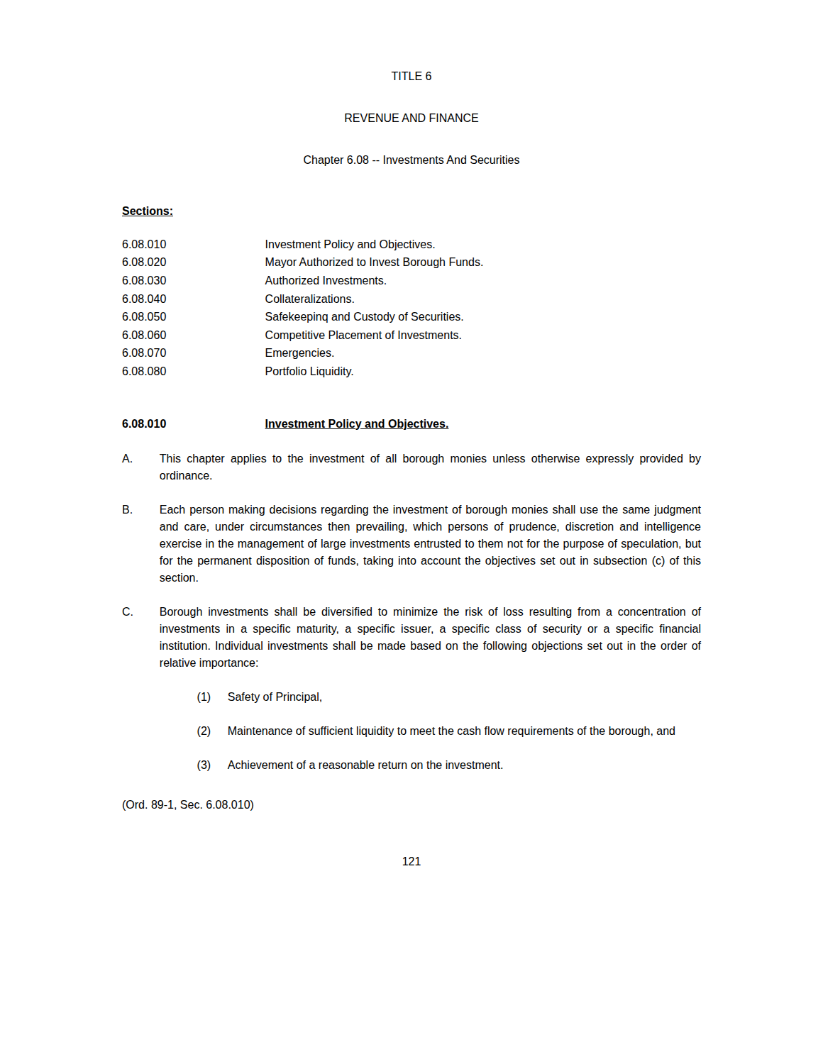TITLE 6
REVENUE AND FINANCE
Chapter 6.08 -- Investments And Securities
Sections:
| 6.08.010 | Investment Policy and Objectives. |
| 6.08.020 | Mayor Authorized to Invest Borough Funds. |
| 6.08.030 | Authorized Investments. |
| 6.08.040 | Collateralizations. |
| 6.08.050 | Safekeepinq and Custody of Securities. |
| 6.08.060 | Competitive Placement of Investments. |
| 6.08.070 | Emergencies. |
| 6.08.080 | Portfolio Liquidity. |
6.08.010 Investment Policy and Objectives.
A.
This chapter applies to the investment of all borough monies unless otherwise expressly provided by ordinance.
B.
Each person making decisions regarding the investment of borough monies shall use the same judgment and care, under circumstances then prevailing, which persons of prudence, discretion and intelligence exercise in the management of large investments entrusted to them not for the purpose of speculation, but for the permanent disposition of funds, taking into account the objectives set out in subsection (c) of this section.
C.
Borough investments shall be diversified to minimize the risk of loss resulting from a concentration of investments in a specific maturity, a specific issuer, a specific class of security or a specific financial institution. Individual investments shall be made based on the following objections set out in the order of relative importance:
(1)
Safety of Principal,
(2)
Maintenance of sufficient liquidity to meet the cash flow requirements of the borough, and
(3)
Achievement of a reasonable return on the investment.
(Ord. 89-1, Sec. 6.08.010)
121